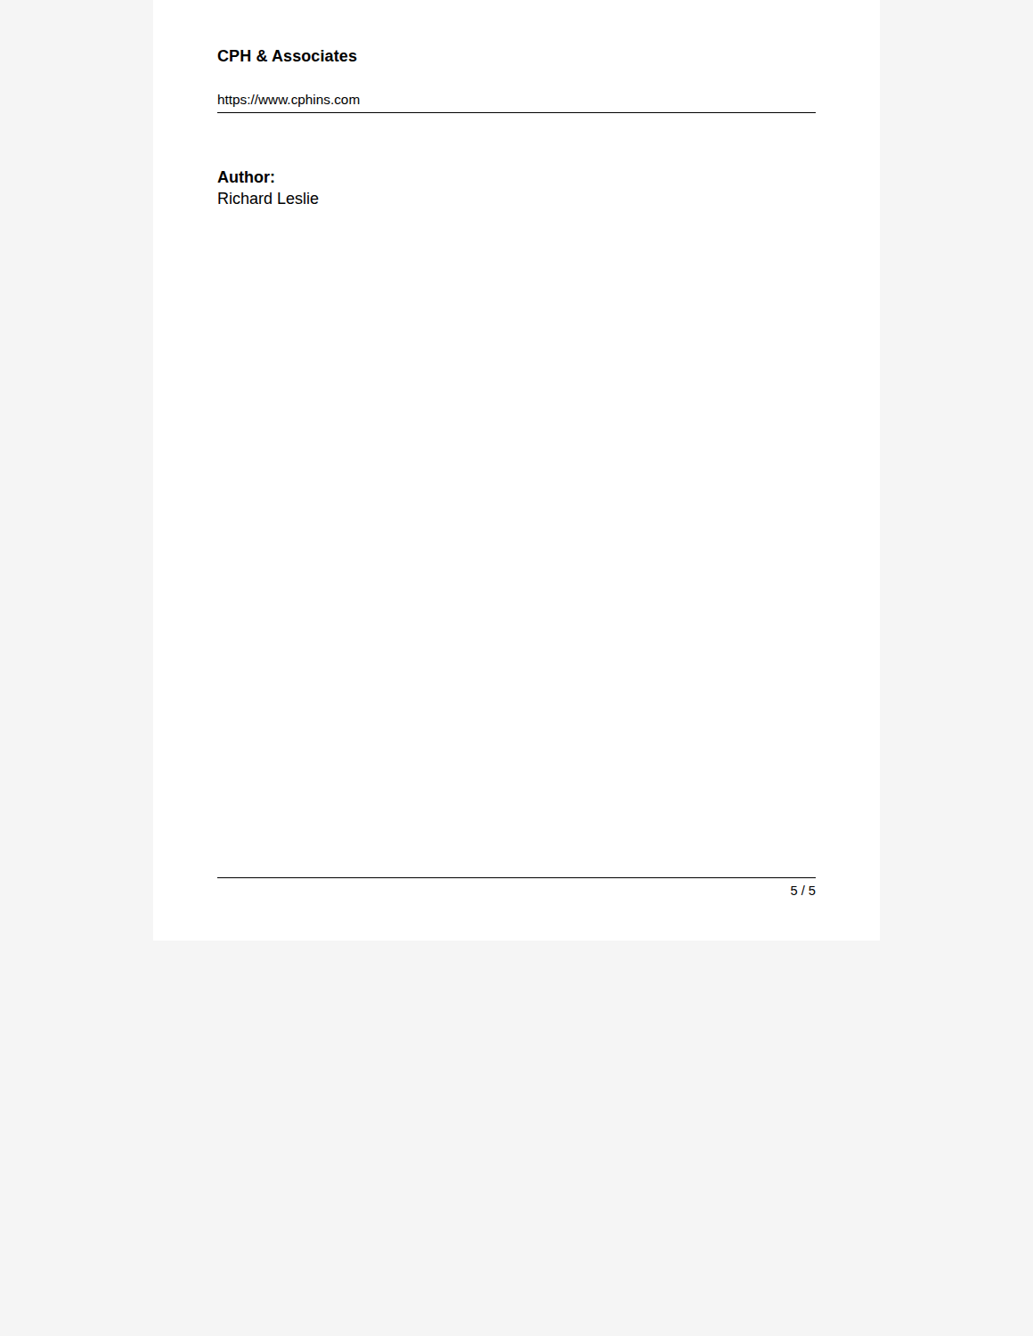CPH & Associates
https://www.cphins.com
Author:
Richard Leslie
5 / 5